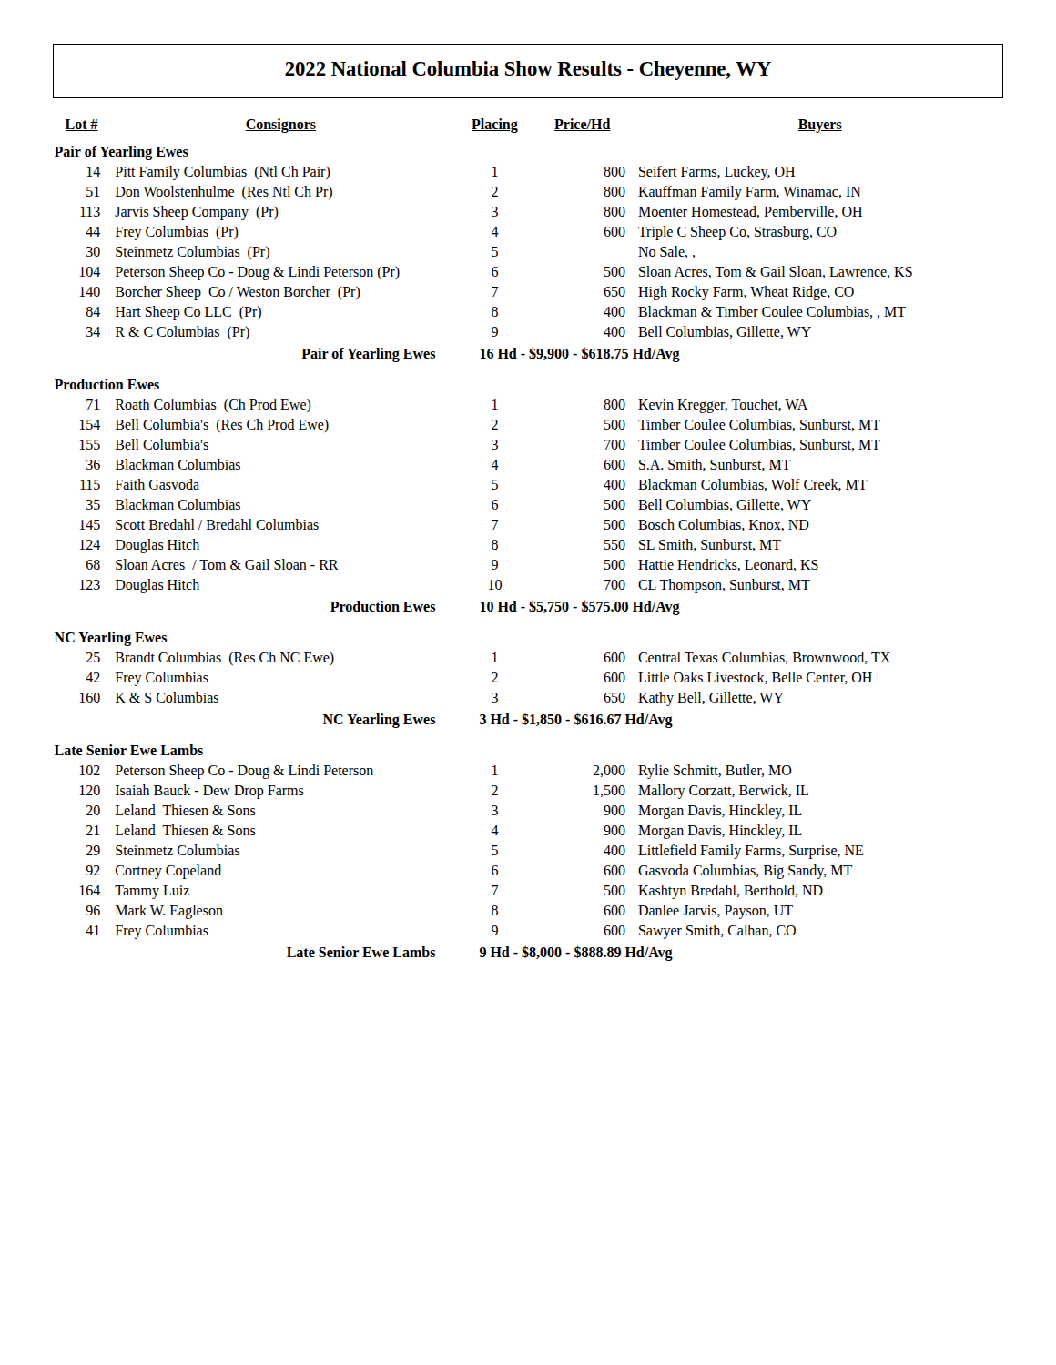2022 National Columbia Show Results - Cheyenne, WY
| Lot # | Consignors | Placing | Price/Hd | Buyers |
| --- | --- | --- | --- | --- |
| Pair of Yearling Ewes |
| 14 | Pitt Family Columbias (Ntl Ch Pair) | 1 | 800 | Seifert Farms, Luckey, OH |
| 51 | Don Woolstenhulme (Res Ntl Ch Pr) | 2 | 800 | Kauffman Family Farm, Winamac, IN |
| 113 | Jarvis Sheep Company (Pr) | 3 | 800 | Moenter Homestead, Pemberville, OH |
| 44 | Frey Columbias (Pr) | 4 | 600 | Triple C Sheep Co, Strasburg, CO |
| 30 | Steinmetz Columbias (Pr) | 5 | | No Sale, , |
| 104 | Peterson Sheep Co - Doug & Lindi Peterson (Pr) | 6 | 500 | Sloan Acres, Tom & Gail Sloan, Lawrence, KS |
| 140 | Borcher Sheep Co / Weston Borcher (Pr) | 7 | 650 | High Rocky Farm, Wheat Ridge, CO |
| 84 | Hart Sheep Co LLC (Pr) | 8 | 400 | Blackman & Timber Coulee Columbias, , MT |
| 34 | R & C Columbias (Pr) | 9 | 400 | Bell Columbias, Gillette, WY |
| | Pair of Yearling Ewes | 16 Hd - $9,900 - $618.75 Hd/Avg |
| Production Ewes |
| 71 | Roath Columbias (Ch Prod Ewe) | 1 | 800 | Kevin Kregger, Touchet, WA |
| 154 | Bell Columbia's (Res Ch Prod Ewe) | 2 | 500 | Timber Coulee Columbias, Sunburst, MT |
| 155 | Bell Columbia's | 3 | 700 | Timber Coulee Columbias, Sunburst, MT |
| 36 | Blackman Columbias | 4 | 600 | S.A. Smith, Sunburst, MT |
| 115 | Faith Gasvoda | 5 | 400 | Blackman Columbias, Wolf Creek, MT |
| 35 | Blackman Columbias | 6 | 500 | Bell Columbias, Gillette, WY |
| 145 | Scott Bredahl / Bredahl Columbias | 7 | 500 | Bosch Columbias, Knox, ND |
| 124 | Douglas Hitch | 8 | 550 | SL Smith, Sunburst, MT |
| 68 | Sloan Acres / Tom & Gail Sloan - RR | 9 | 500 | Hattie Hendricks, Leonard, KS |
| 123 | Douglas Hitch | 10 | 700 | CL Thompson, Sunburst, MT |
| | Production Ewes | 10 Hd - $5,750 - $575.00 Hd/Avg |
| NC Yearling Ewes |
| 25 | Brandt Columbias (Res Ch NC Ewe) | 1 | 600 | Central Texas Columbias, Brownwood, TX |
| 42 | Frey Columbias | 2 | 600 | Little Oaks Livestock, Belle Center, OH |
| 160 | K & S Columbias | 3 | 650 | Kathy Bell, Gillette, WY |
| | NC Yearling Ewes | 3 Hd - $1,850 - $616.67 Hd/Avg |
| Late Senior Ewe Lambs |
| 102 | Peterson Sheep Co - Doug & Lindi Peterson | 1 | 2,000 | Rylie Schmitt, Butler, MO |
| 120 | Isaiah Bauck - Dew Drop Farms | 2 | 1,500 | Mallory Corzatt, Berwick, IL |
| 20 | Leland Thiesen & Sons | 3 | 900 | Morgan Davis, Hinckley, IL |
| 21 | Leland Thiesen & Sons | 4 | 900 | Morgan Davis, Hinckley, IL |
| 29 | Steinmetz Columbias | 5 | 400 | Littlefield Family Farms, Surprise, NE |
| 92 | Cortney Copeland | 6 | 600 | Gasvoda Columbias, Big Sandy, MT |
| 164 | Tammy Luiz | 7 | 500 | Kashtyn Bredahl, Berthold, ND |
| 96 | Mark W. Eagleson | 8 | 600 | Danlee Jarvis, Payson, UT |
| 41 | Frey Columbias | 9 | 600 | Sawyer Smith, Calhan, CO |
| | Late Senior Ewe Lambs | 9 Hd - $8,000 - $888.89 Hd/Avg |